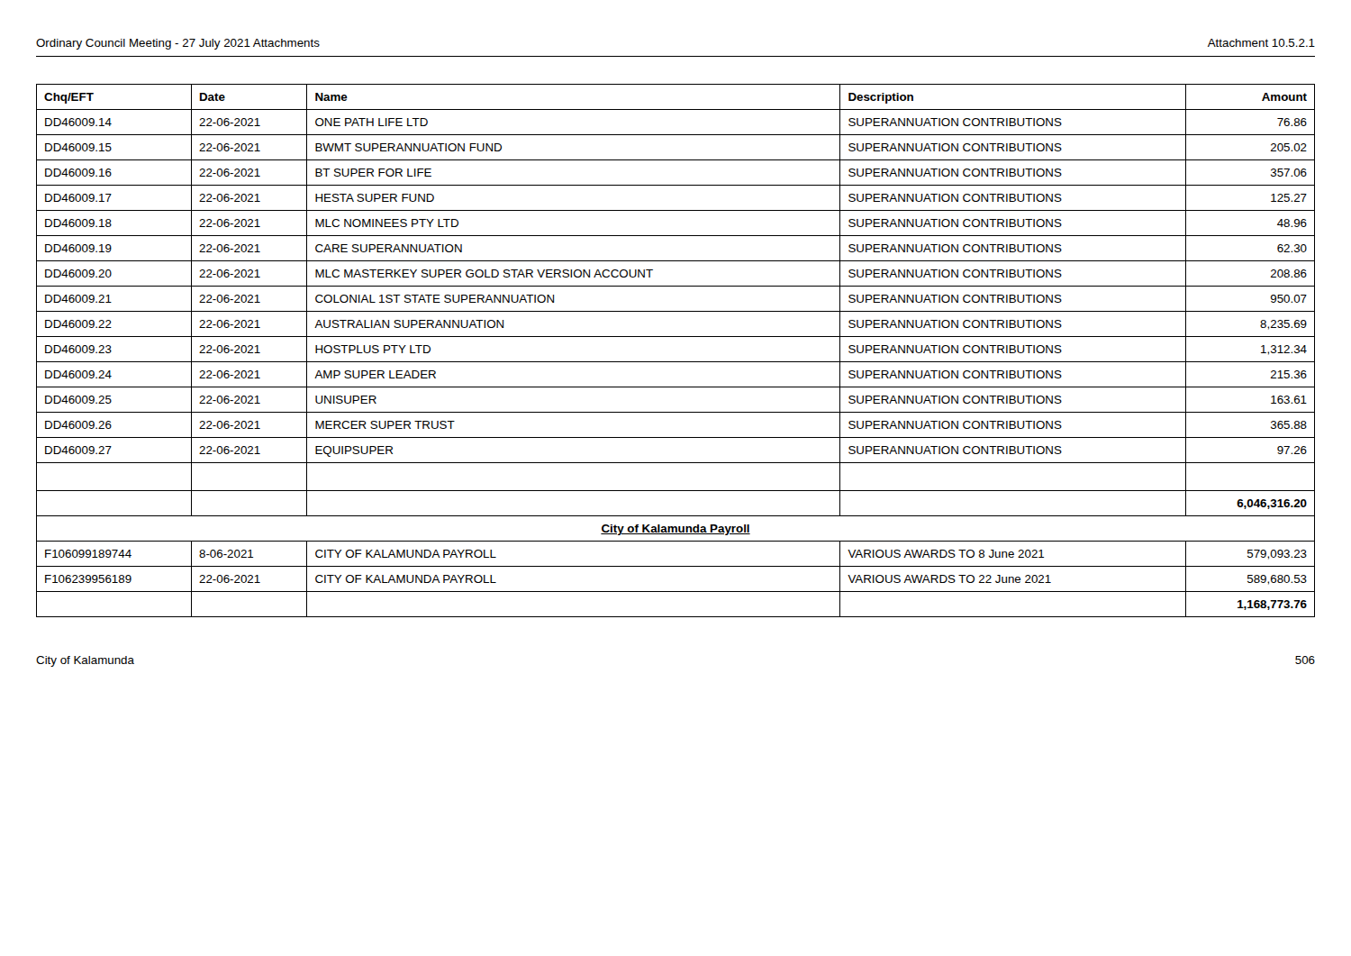Ordinary Council Meeting - 27 July 2021 Attachments Attachment 10.5.2.1
| Chq/EFT | Date | Name | Description | Amount |
| --- | --- | --- | --- | --- |
| DD46009.14 | 22-06-2021 | ONE PATH LIFE LTD | SUPERANNUATION CONTRIBUTIONS | 76.86 |
| DD46009.15 | 22-06-2021 | BWMT SUPERANNUATION FUND | SUPERANNUATION CONTRIBUTIONS | 205.02 |
| DD46009.16 | 22-06-2021 | BT SUPER FOR LIFE | SUPERANNUATION CONTRIBUTIONS | 357.06 |
| DD46009.17 | 22-06-2021 | HESTA SUPER FUND | SUPERANNUATION CONTRIBUTIONS | 125.27 |
| DD46009.18 | 22-06-2021 | MLC NOMINEES PTY LTD | SUPERANNUATION CONTRIBUTIONS | 48.96 |
| DD46009.19 | 22-06-2021 | CARE SUPERANNUATION | SUPERANNUATION CONTRIBUTIONS | 62.30 |
| DD46009.20 | 22-06-2021 | MLC MASTERKEY SUPER GOLD STAR VERSION ACCOUNT | SUPERANNUATION CONTRIBUTIONS | 208.86 |
| DD46009.21 | 22-06-2021 | COLONIAL 1ST STATE SUPERANNUATION | SUPERANNUATION CONTRIBUTIONS | 950.07 |
| DD46009.22 | 22-06-2021 | AUSTRALIAN SUPERANNUATION | SUPERANNUATION CONTRIBUTIONS | 8,235.69 |
| DD46009.23 | 22-06-2021 | HOSTPLUS PTY LTD | SUPERANNUATION CONTRIBUTIONS | 1,312.34 |
| DD46009.24 | 22-06-2021 | AMP SUPER LEADER | SUPERANNUATION CONTRIBUTIONS | 215.36 |
| DD46009.25 | 22-06-2021 | UNISUPER | SUPERANNUATION CONTRIBUTIONS | 163.61 |
| DD46009.26 | 22-06-2021 | MERCER SUPER TRUST | SUPERANNUATION CONTRIBUTIONS | 365.88 |
| DD46009.27 | 22-06-2021 | EQUIPSUPER | SUPERANNUATION CONTRIBUTIONS | 97.26 |
| | | | | 6,046,316.20 |
| City of Kalamunda Payroll |
| F106099189744 | 8-06-2021 | CITY OF KALAMUNDA PAYROLL | VARIOUS AWARDS TO 8 June 2021 | 579,093.23 |
| F106239956189 | 22-06-2021 | CITY OF KALAMUNDA PAYROLL | VARIOUS AWARDS TO 22 June 2021 | 589,680.53 |
| | | | | 1,168,773.76 |
City of Kalamunda 506